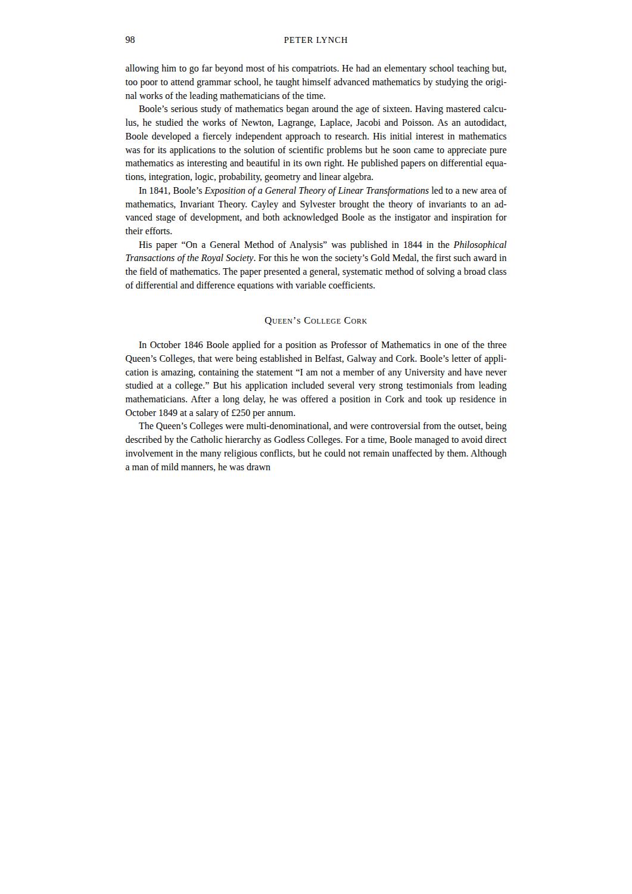98 Peter Lynch 98
allowing him to go far beyond most of his compatriots. He had an elementary school teaching but, too poor to attend grammar school, he taught himself advanced mathematics by studying the original works of the leading mathematicians of the time.
Boole’s serious study of mathematics began around the age of sixteen. Having mastered calculus, he studied the works of Newton, Lagrange, Laplace, Jacobi and Poisson. As an autodidact, Boole developed a fiercely independent approach to research. His initial interest in mathematics was for its applications to the solution of scientific problems but he soon came to appreciate pure mathematics as interesting and beautiful in its own right. He published papers on differential equations, integration, logic, probability, geometry and linear algebra.
In 1841, Boole’s Exposition of a General Theory of Linear Transformations led to a new area of mathematics, Invariant Theory. Cayley and Sylvester brought the theory of invariants to an advanced stage of development, and both acknowledged Boole as the instigator and inspiration for their efforts.
His paper “On a General Method of Analysis” was published in 1844 in the Philosophical Transactions of the Royal Society. For this he won the society’s Gold Medal, the first such award in the field of mathematics. The paper presented a general, systematic method of solving a broad class of differential and difference equations with variable coefficients.
Queen’s College Cork
In October 1846 Boole applied for a position as Professor of Mathematics in one of the three Queen’s Colleges, that were being established in Belfast, Galway and Cork. Boole’s letter of application is amazing, containing the statement “I am not a member of any University and have never studied at a college.” But his application included several very strong testimonials from leading mathematicians. After a long delay, he was offered a position in Cork and took up residence in October 1849 at a salary of £250 per annum.
The Queen’s Colleges were multi-denominational, and were controversial from the outset, being described by the Catholic hierarchy as Godless Colleges. For a time, Boole managed to avoid direct involvement in the many religious conflicts, but he could not remain unaffected by them. Although a man of mild manners, he was drawn